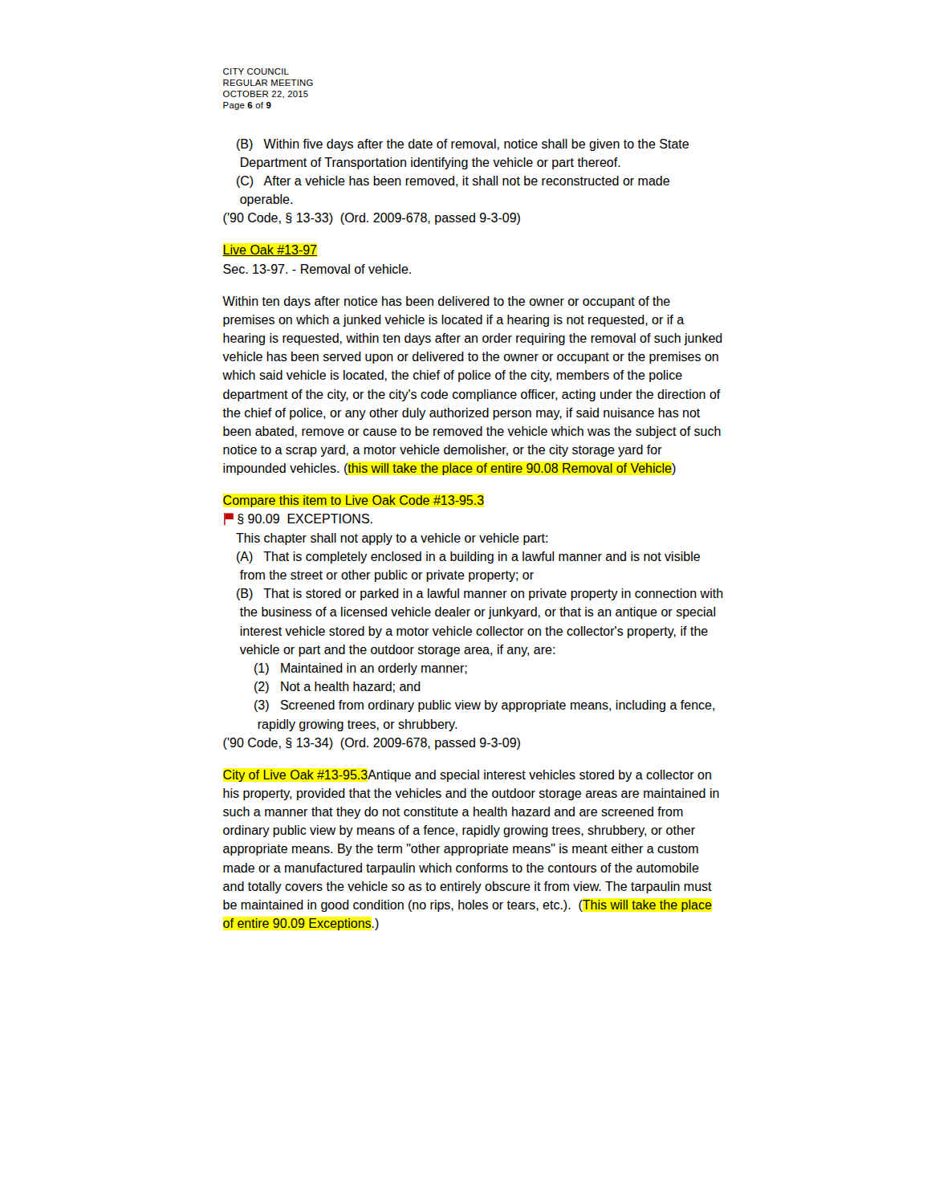CITY COUNCIL
REGULAR MEETING
OCTOBER 22, 2015
Page 6 of 9
(B) Within five days after the date of removal, notice shall be given to the State Department of Transportation identifying the vehicle or part thereof.
(C) After a vehicle has been removed, it shall not be reconstructed or made operable.
('90 Code, § 13-33) (Ord. 2009-678, passed 9-3-09)
Live Oak #13-97
Sec. 13-97. - Removal of vehicle.
Within ten days after notice has been delivered to the owner or occupant of the premises on which a junked vehicle is located if a hearing is not requested, or if a hearing is requested, within ten days after an order requiring the removal of such junked vehicle has been served upon or delivered to the owner or occupant or the premises on which said vehicle is located, the chief of police of the city, members of the police department of the city, or the city's code compliance officer, acting under the direction of the chief of police, or any other duly authorized person may, if said nuisance has not been abated, remove or cause to be removed the vehicle which was the subject of such notice to a scrap yard, a motor vehicle demolisher, or the city storage yard for impounded vehicles. (this will take the place of entire 90.08 Removal of Vehicle)
Compare this item to Live Oak Code #13-95.3
§ 90.09 EXCEPTIONS.
This chapter shall not apply to a vehicle or vehicle part:
(A) That is completely enclosed in a building in a lawful manner and is not visible from the street or other public or private property; or
(B) That is stored or parked in a lawful manner on private property in connection with the business of a licensed vehicle dealer or junkyard, or that is an antique or special interest vehicle stored by a motor vehicle collector on the collector's property, if the vehicle or part and the outdoor storage area, if any, are:
(1) Maintained in an orderly manner;
(2) Not a health hazard; and
(3) Screened from ordinary public view by appropriate means, including a fence, rapidly growing trees, or shrubbery.
('90 Code, § 13-34) (Ord. 2009-678, passed 9-3-09)
City of Live Oak #13-95.3 Antique and special interest vehicles stored by a collector on his property, provided that the vehicles and the outdoor storage areas are maintained in such a manner that they do not constitute a health hazard and are screened from ordinary public view by means of a fence, rapidly growing trees, shrubbery, or other appropriate means. By the term "other appropriate means" is meant either a custom made or a manufactured tarpaulin which conforms to the contours of the automobile and totally covers the vehicle so as to entirely obscure it from view. The tarpaulin must be maintained in good condition (no rips, holes or tears, etc.). (This will take the place of entire 90.09 Exceptions.)